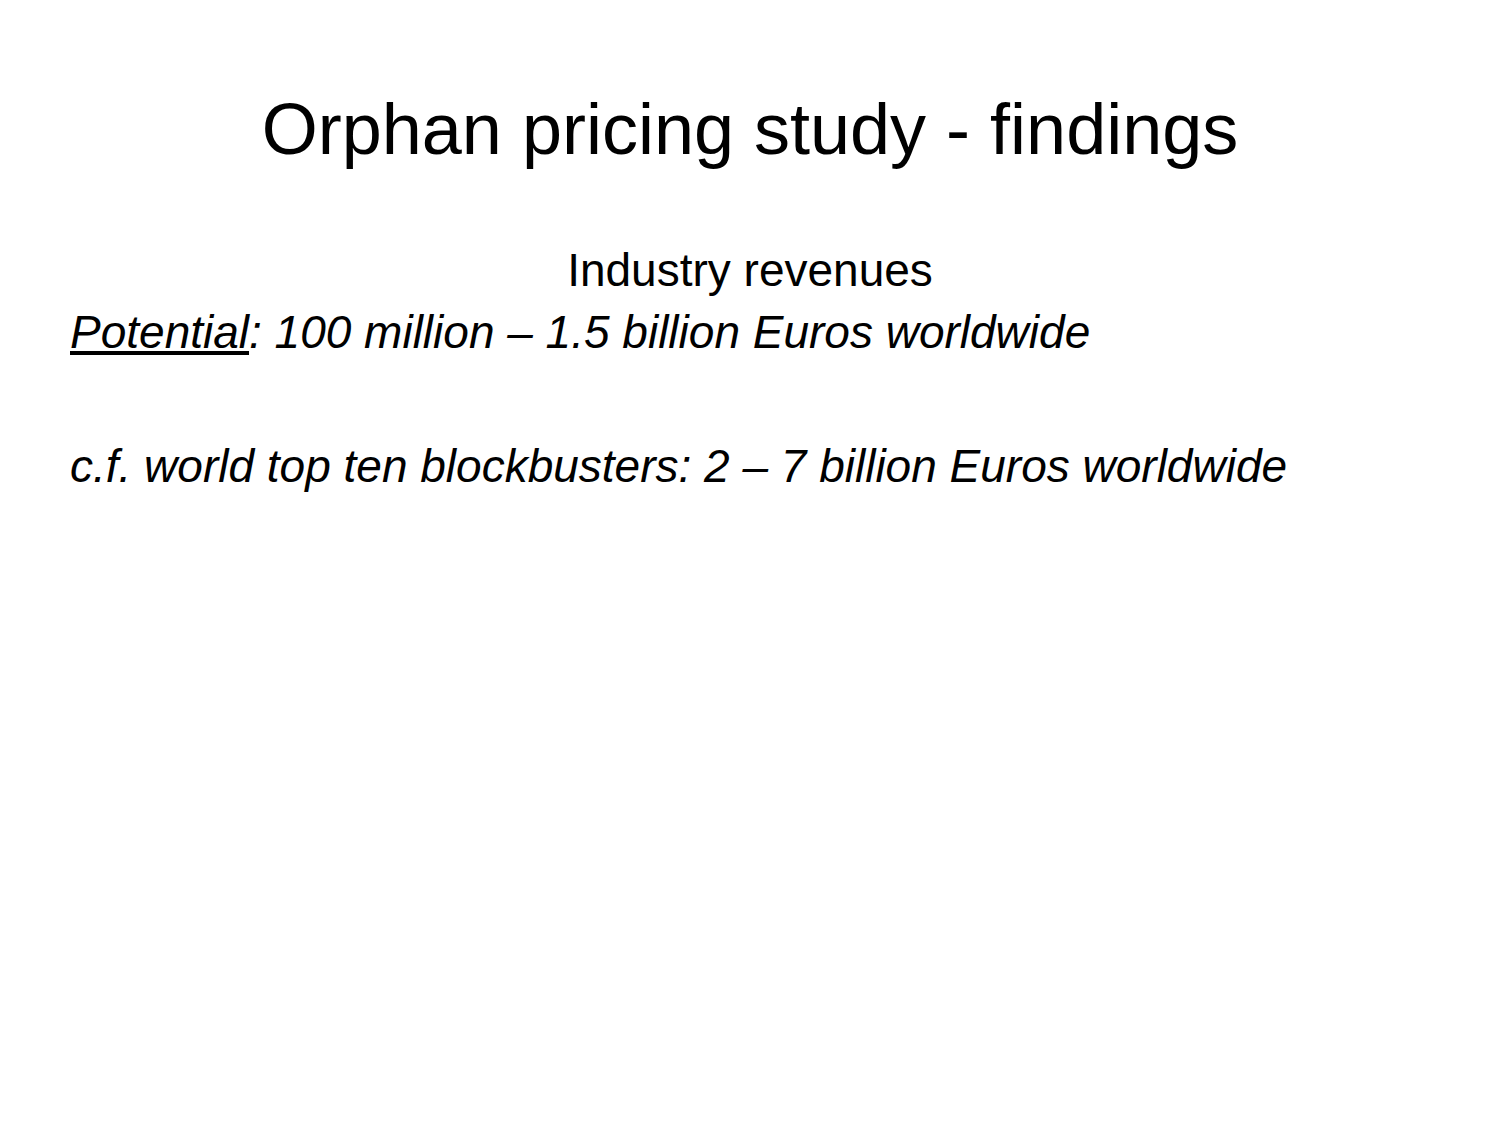Orphan pricing study - findings
Industry revenues
Potential: 100 million – 1.5 billion Euros worldwide
c.f. world top ten blockbusters: 2 – 7 billion Euros worldwide